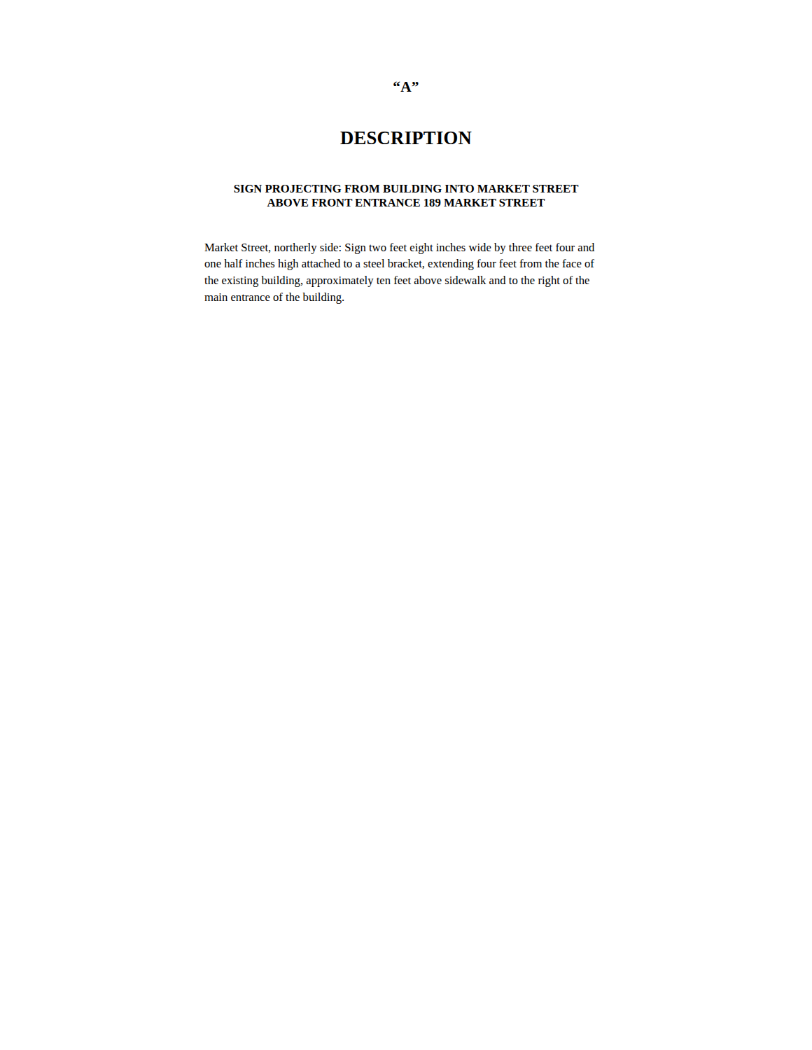“A”
DESCRIPTION
SIGN PROJECTING FROM BUILDING INTO MARKET STREET ABOVE FRONT ENTRANCE 189 MARKET STREET
Market Street, northerly side: Sign two feet eight inches wide by three feet four and one half inches high attached to a steel bracket, extending four feet from the face of the existing building, approximately ten feet above sidewalk and to the right of the main entrance of the building.